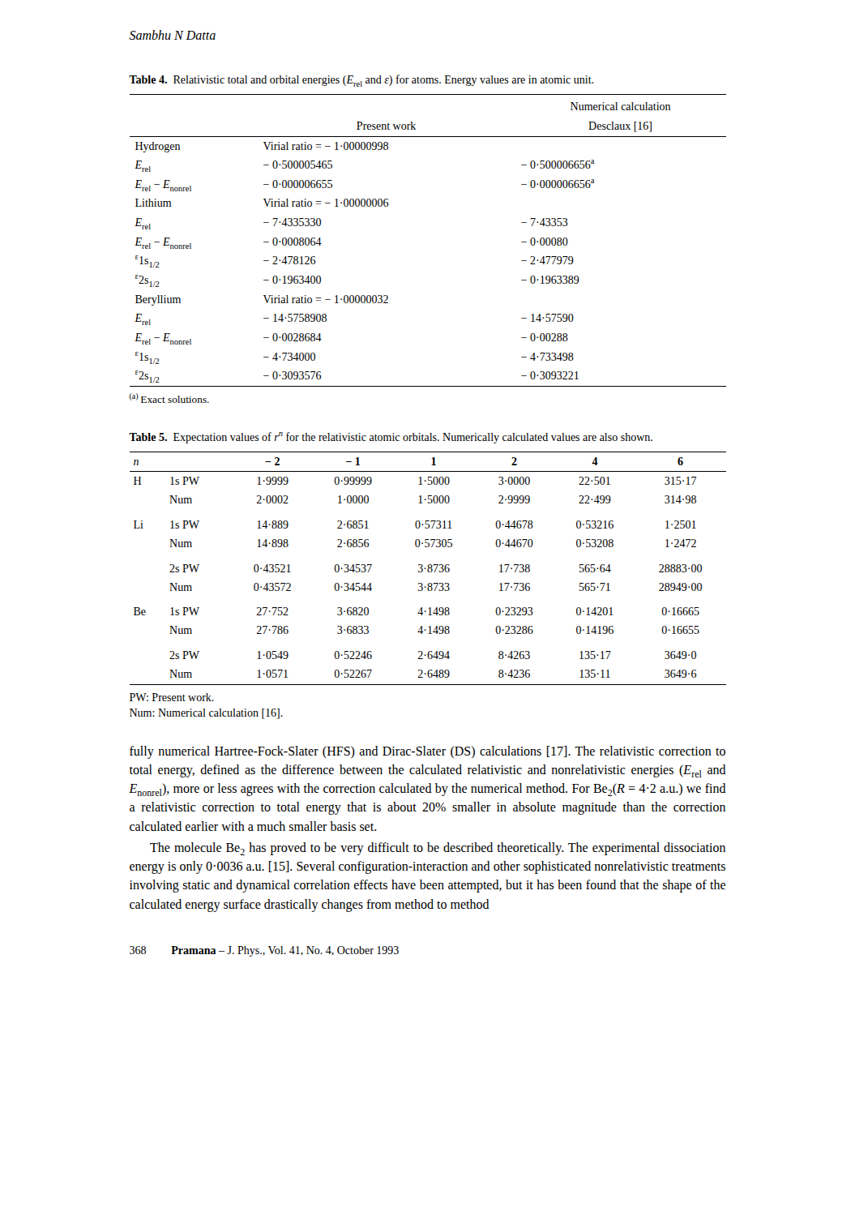Sambhu N Datta
Table 4. Relativistic total and orbital energies ( E rel and ε ) for atoms. Energy values are in atomic unit.
| | | Numerical calculation |
| --- | --- | --- |
| | Present work | Desclaux [16] |
| Hydrogen | Virial ratio = − 1·00000998 | |
| E rel | − 0·500005465 | − 0·500006656 a |
| E rel − E nonrel | − 0·000006655 | − 0·000006656 a |
| Lithium | Virial ratio = − 1·00000006 | |
| E rel | − 7·4335330 | − 7·43353 |
| E rel − E nonrel | − 0·0008064 | − 0·00080 |
| ε 1s 1/2 | − 2·478126 | − 2·477979 |
| ε 2s 1/2 | − 0·1963400 | − 0·1963389 |
| Beryllium | Virial ratio = − 1·00000032 | |
| E rel | − 14·5758908 | − 14·57590 |
| E rel − E nonrel | − 0·0028684 | − 0·00288 |
| ε 1s 1/2 | − 4·734000 | − 4·733498 |
| ε 2s 1/2 | − 0·3093576 | − 0·3093221 |
(a) Exact solutions.
Table 5. Expectation values of r n for the relativistic atomic orbitals. Numerically calculated values are also shown.
| n | | − 2 | − 1 | 1 | 2 | 4 | 6 |
| --- | --- | --- | --- | --- | --- | --- | --- |
| H | 1s PW | 1·9999 | 0·99999 | 1·5000 | 3·0000 | 22·501 | 315·17 |
| | Num | 2·0002 | 1·0000 | 1·5000 | 2·9999 | 22·499 | 314·98 |
| Li | 1s PW | 14·889 | 2·6851 | 0·57311 | 0·44678 | 0·53216 | 1·2501 |
| | Num | 14·898 | 2·6856 | 0·57305 | 0·44670 | 0·53208 | 1·2472 |
| | 2s PW | 0·43521 | 0·34537 | 3·8736 | 17·738 | 565·64 | 28883·00 |
| | Num | 0·43572 | 0·34544 | 3·8733 | 17·736 | 565·71 | 28949·00 |
| Be | 1s PW | 27·752 | 3·6820 | 4·1498 | 0·23293 | 0·14201 | 0·16665 |
| | Num | 27·786 | 3·6833 | 4·1498 | 0·23286 | 0·14196 | 0·16655 |
| | 2s PW | 1·0549 | 0·52246 | 2·6494 | 8·4263 | 135·17 | 3649·0 |
| | Num | 1·0571 | 0·52267 | 2·6489 | 8·4236 | 135·11 | 3649·6 |
PW: Present work.
Num: Numerical calculation [16].
fully numerical Hartree-Fock-Slater (HFS) and Dirac-Slater (DS) calculations [17]. The relativistic correction to total energy, defined as the difference between the calculated relativistic and nonrelativistic energies (Erel and Enonrel), more or less agrees with the correction calculated by the numerical method. For Be2(R = 4·2 a.u.) we find a relativistic correction to total energy that is about 20% smaller in absolute magnitude than the correction calculated earlier with a much smaller basis set.
The molecule Be2 has proved to be very difficult to be described theoretically. The experimental dissociation energy is only 0·0036 a.u. [15]. Several configuration-interaction and other sophisticated nonrelativistic treatments involving static and dynamical correlation effects have been attempted, but it has been found that the shape of the calculated energy surface drastically changes from method to method
368 Pramana – J. Phys., Vol. 41, No. 4, October 1993